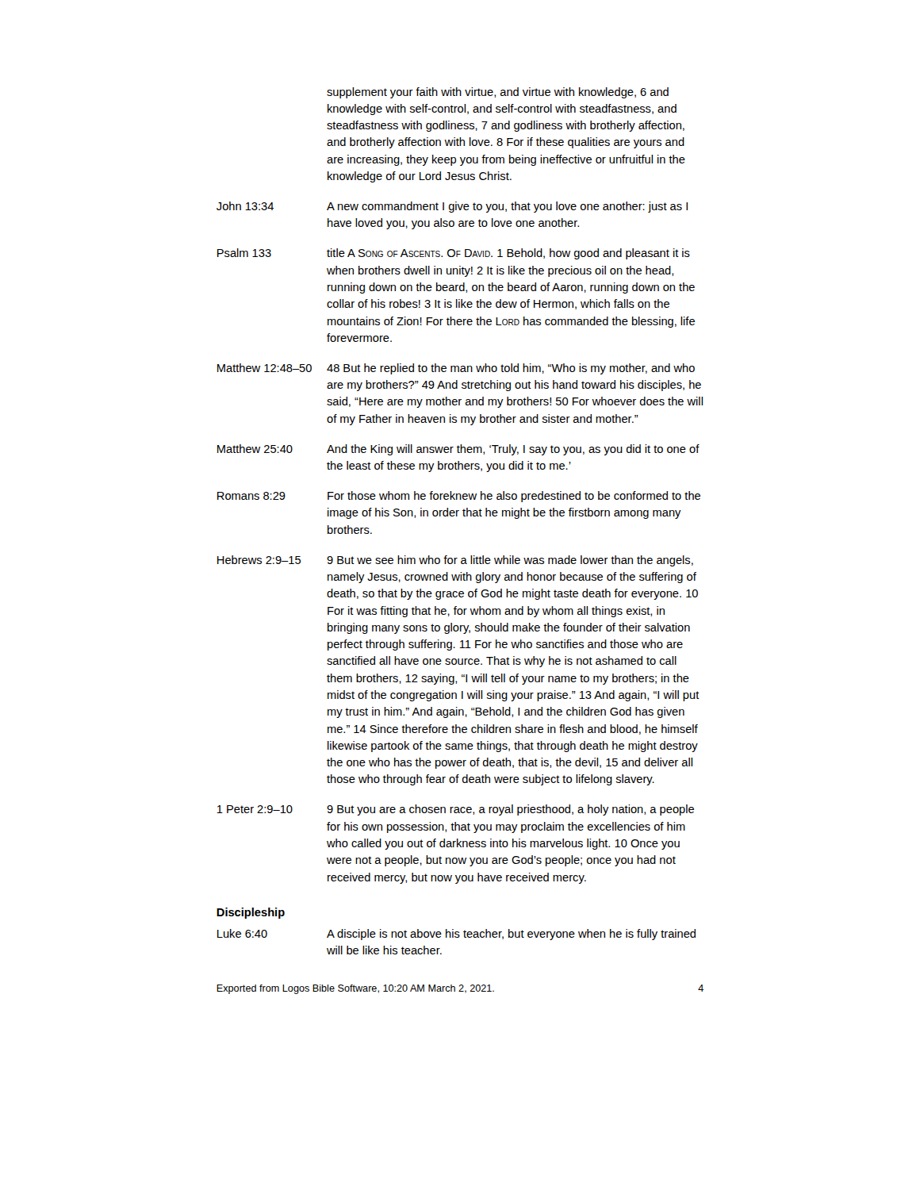supplement your faith with virtue, and virtue with knowledge, 6 and knowledge with self-control, and self-control with steadfastness, and steadfastness with godliness, 7 and godliness with brotherly affection, and brotherly affection with love. 8 For if these qualities are yours and are increasing, they keep you from being ineffective or unfruitful in the knowledge of our Lord Jesus Christ.
John 13:34
A new commandment I give to you, that you love one another: just as I have loved you, you also are to love one another.
Psalm 133
title A Song of Ascents. Of David. 1 Behold, how good and pleasant it is when brothers dwell in unity! 2 It is like the precious oil on the head, running down on the beard, on the beard of Aaron, running down on the collar of his robes! 3 It is like the dew of Hermon, which falls on the mountains of Zion! For there the Lord has commanded the blessing, life forevermore.
Matthew 12:48–50
48 But he replied to the man who told him, “Who is my mother, and who are my brothers?” 49 And stretching out his hand toward his disciples, he said, “Here are my mother and my brothers! 50 For whoever does the will of my Father in heaven is my brother and sister and mother.”
Matthew 25:40
And the King will answer them, ‘Truly, I say to you, as you did it to one of the least of these my brothers, you did it to me.’
Romans 8:29
For those whom he foreknew he also predestined to be conformed to the image of his Son, in order that he might be the firstborn among many brothers.
Hebrews 2:9–15
9 But we see him who for a little while was made lower than the angels, namely Jesus, crowned with glory and honor because of the suffering of death, so that by the grace of God he might taste death for everyone. 10 For it was fitting that he, for whom and by whom all things exist, in bringing many sons to glory, should make the founder of their salvation perfect through suffering. 11 For he who sanctifies and those who are sanctified all have one source. That is why he is not ashamed to call them brothers, 12 saying, “I will tell of your name to my brothers; in the midst of the congregation I will sing your praise.” 13 And again, “I will put my trust in him.” And again, “Behold, I and the children God has given me.” 14 Since therefore the children share in flesh and blood, he himself likewise partook of the same things, that through death he might destroy the one who has the power of death, that is, the devil, 15 and deliver all those who through fear of death were subject to lifelong slavery.
1 Peter 2:9–10
9 But you are a chosen race, a royal priesthood, a holy nation, a people for his own possession, that you may proclaim the excellencies of him who called you out of darkness into his marvelous light. 10 Once you were not a people, but now you are God’s people; once you had not received mercy, but now you have received mercy.
Discipleship
Luke 6:40
A disciple is not above his teacher, but everyone when he is fully trained will be like his teacher.
Exported from Logos Bible Software, 10:20 AM March 2, 2021.
4